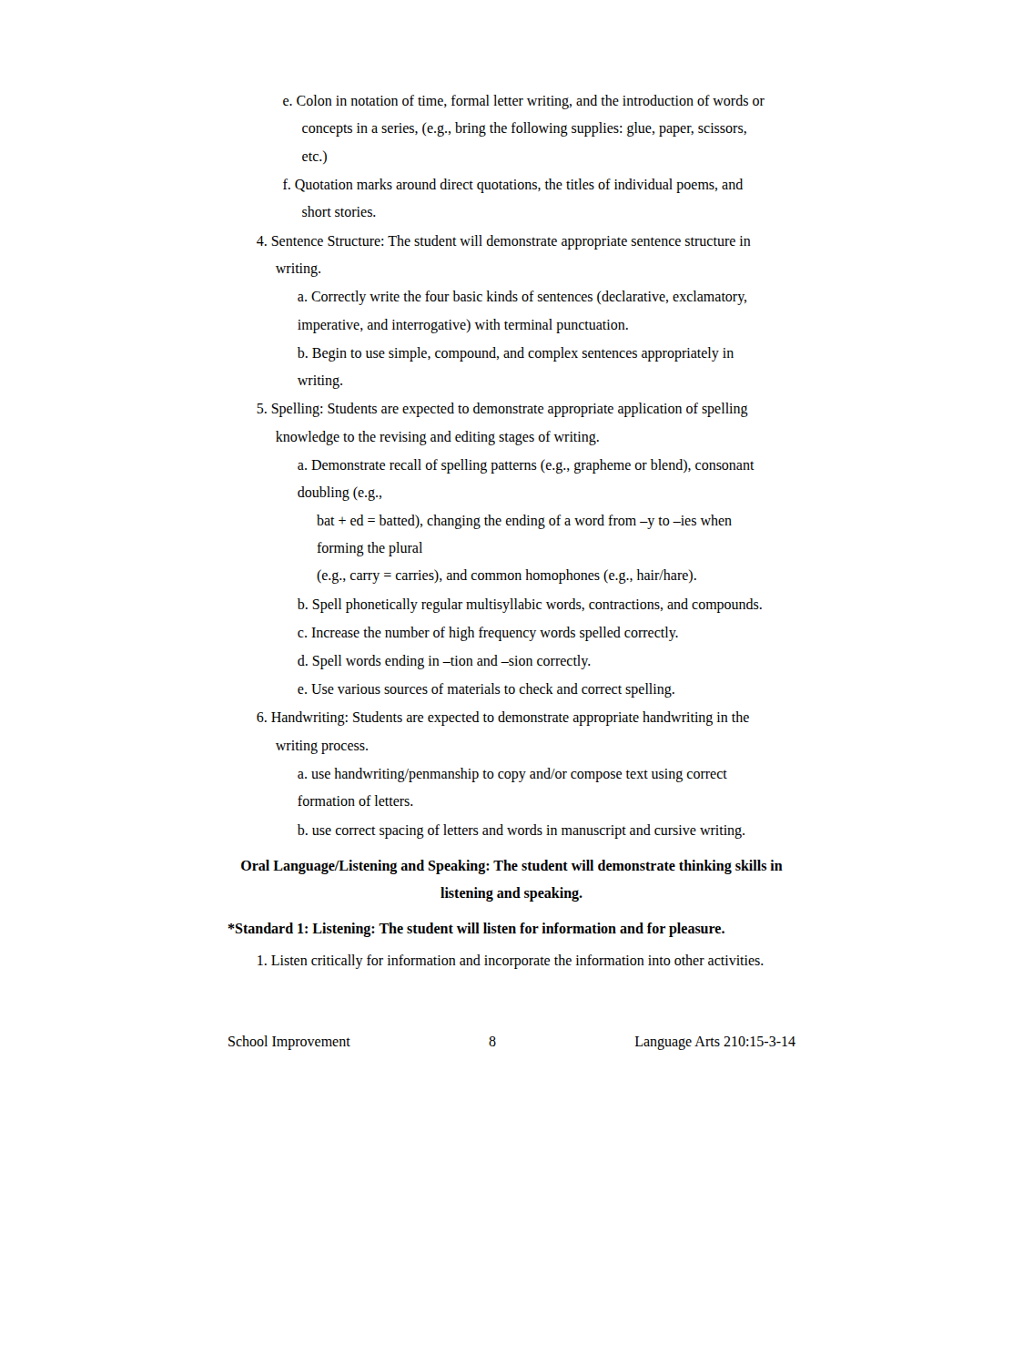e. Colon in notation of time, formal letter writing, and the introduction of words or concepts in a series, (e.g., bring the following supplies: glue, paper, scissors, etc.)
f. Quotation marks around direct quotations, the titles of individual poems, and short stories.
4. Sentence Structure: The student will demonstrate appropriate sentence structure in writing.
a. Correctly write the four basic kinds of sentences (declarative, exclamatory, imperative, and interrogative) with terminal punctuation.
b. Begin to use simple, compound, and complex sentences appropriately in writing.
5. Spelling: Students are expected to demonstrate appropriate application of spelling knowledge to the revising and editing stages of writing.
a. Demonstrate recall of spelling patterns (e.g., grapheme or blend), consonant doubling (e.g.,bat + ed = batted), changing the ending of a word from –y to –ies when forming the plural(e.g., carry = carries), and common homophones (e.g., hair/hare).
b. Spell phonetically regular multisyllabic words, contractions, and compounds.
c. Increase the number of high frequency words spelled correctly.
d. Spell words ending in –tion and –sion correctly.
e. Use various sources of materials to check and correct spelling.
6. Handwriting: Students are expected to demonstrate appropriate handwriting in the writing process.
a. use handwriting/penmanship to copy and/or compose text using correct formation of letters.
b. use correct spacing of letters and words in manuscript and cursive writing.
Oral Language/Listening and Speaking: The student will demonstrate thinking skills in listening and speaking.
*Standard 1: Listening: The student will listen for information and for pleasure.
1. Listen critically for information and incorporate the information into other activities.
School Improvement
8
Language Arts 210:15-3-14